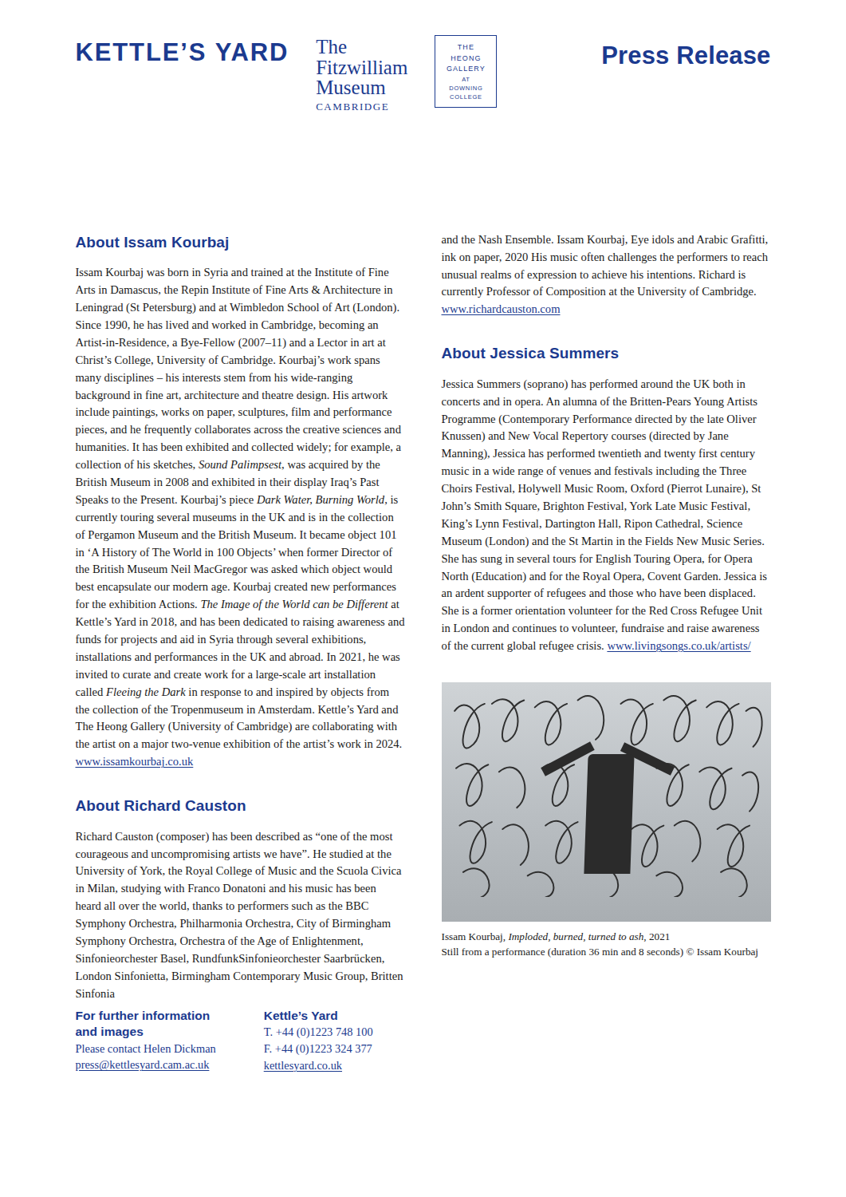KETTLE’S YARD
The
Fitzwilliam
Museum CAMBRIDGE
THE HEONG GALLERY AT DOWNING COLLEGE
Press Release
About Issam Kourbaj
Issam Kourbaj was born in Syria and trained at the Institute of Fine Arts in Damascus, the Repin Institute of Fine Arts & Architecture in Leningrad (St Petersburg) and at Wimbledon School of Art (London). Since 1990, he has lived and worked in Cambridge, becoming an Artist-in-Residence, a Bye-Fellow (2007–11) and a Lector in art at Christ’s College, University of Cambridge. Kourbaj’s work spans many disciplines – his interests stem from his wide-ranging background in fine art, architecture and theatre design. His artwork include paintings, works on paper, sculptures, film and performance pieces, and he frequently collaborates across the creative sciences and humanities. It has been exhibited and collected widely; for example, a collection of his sketches, Sound Palimpsest, was acquired by the British Museum in 2008 and exhibited in their display Iraq’s Past Speaks to the Present. Kourbaj’s piece Dark Water, Burning World, is currently touring several museums in the UK and is in the collection of Pergamon Museum and the British Museum. It became object 101 in ‘A History of The World in 100 Objects’ when former Director of the British Museum Neil MacGregor was asked which object would best encapsulate our modern age. Kourbaj created new performances for the exhibition Actions. The Image of the World can be Different at Kettle’s Yard in 2018, and has been dedicated to raising awareness and funds for projects and aid in Syria through several exhibitions, installations and performances in the UK and abroad. In 2021, he was invited to curate and create work for a large-scale art installation called Fleeing the Dark in response to and inspired by objects from the collection of the Tropenmuseum in Amsterdam. Kettle’s Yard and The Heong Gallery (University of Cambridge) are collaborating with the artist on a major two-venue exhibition of the artist’s work in 2024. www.issamkourbaj.co.uk
About Richard Causton
Richard Causton (composer) has been described as “one of the most courageous and uncompromising artists we have”. He studied at the University of York, the Royal College of Music and the Scuola Civica in Milan, studying with Franco Donatoni and his music has been heard all over the world, thanks to performers such as the BBC Symphony Orchestra, Philharmonia Orchestra, City of Birmingham Symphony Orchestra, Orchestra of the Age of Enlightenment, Sinfonieorchester Basel, RundfunkSinfonieorchester Saarbrücken, London Sinfonietta, Birmingham Contemporary Music Group, Britten Sinfonia
and the Nash Ensemble. Issam Kourbaj, Eye idols and Arabic Grafitti, ink on paper, 2020 His music often challenges the performers to reach unusual realms of expression to achieve his intentions. Richard is currently Professor of Composition at the University of Cambridge. www.richardcauston.com
About Jessica Summers
Jessica Summers (soprano) has performed around the UK both in concerts and in opera. An alumna of the Britten-Pears Young Artists Programme (Contemporary Performance directed by the late Oliver Knussen) and New Vocal Repertory courses (directed by Jane Manning), Jessica has performed twentieth and twenty first century music in a wide range of venues and festivals including the Three Choirs Festival, Holywell Music Room, Oxford (Pierrot Lunaire), St John’s Smith Square, Brighton Festival, York Late Music Festival, King’s Lynn Festival, Dartington Hall, Ripon Cathedral, Science Museum (London) and the St Martin in the Fields New Music Series. She has sung in several tours for English Touring Opera, for Opera North (Education) and for the Royal Opera, Covent Garden. Jessica is an ardent supporter of refugees and those who have been displaced. She is a former orientation volunteer for the Red Cross Refugee Unit in London and continues to volunteer, fundraise and raise awareness of the current global refugee crisis. www.livingsongs.co.uk/artists/
Issam Kourbaj, Imploded, burned, turned to ash, 2021
Still from a performance (duration 36 min and 8 seconds) © Issam Kourbaj
For further information
and images
Please contact Helen Dickman
press@kettlesyard.cam.ac.uk
Kettle’s Yard
T. +44 (0)1223 748 100
F. +44 (0)1223 324 377
kettlesyard.co.uk